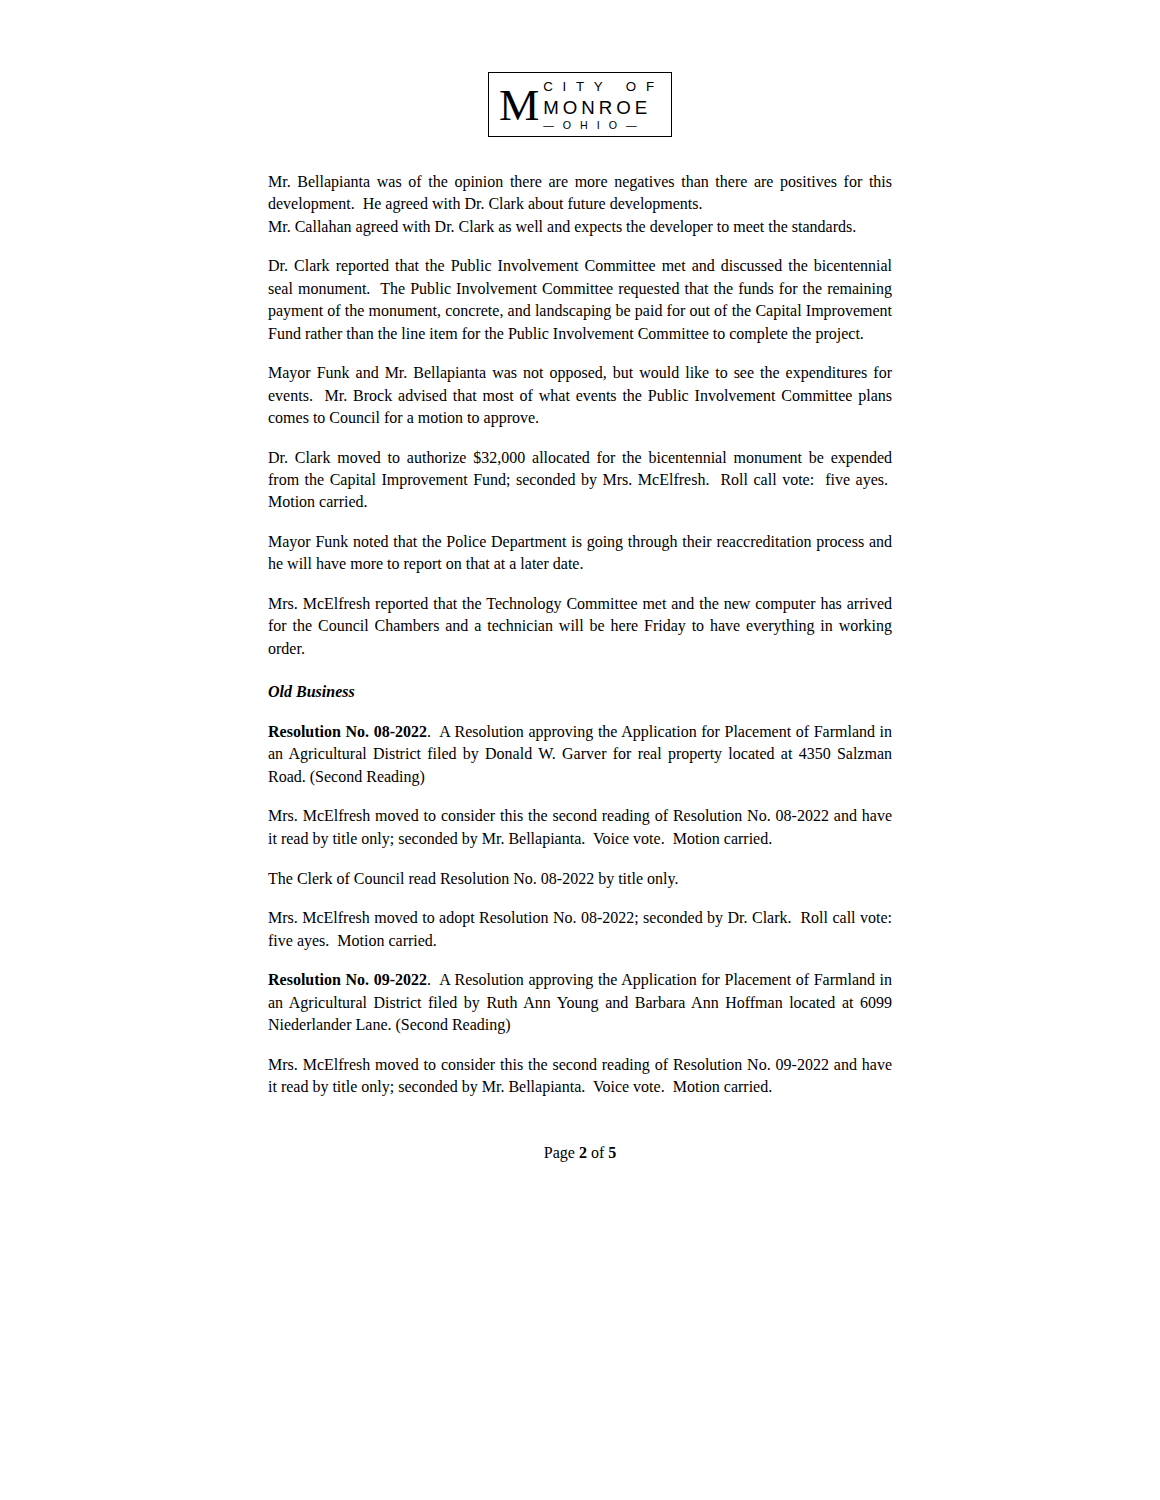M
C I T Y O F
MONROE
— O H I O —
Mr. Bellapianta was of the opinion there are more negatives than there are positives for this development. He agreed with Dr. Clark about future developments.
Mr. Callahan agreed with Dr. Clark as well and expects the developer to meet the standards.
Dr. Clark reported that the Public Involvement Committee met and discussed the bicentennial seal monument. The Public Involvement Committee requested that the funds for the remaining payment of the monument, concrete, and landscaping be paid for out of the Capital Improvement Fund rather than the line item for the Public Involvement Committee to complete the project.
Mayor Funk and Mr. Bellapianta was not opposed, but would like to see the expenditures for events. Mr. Brock advised that most of what events the Public Involvement Committee plans comes to Council for a motion to approve.
Dr. Clark moved to authorize $32,000 allocated for the bicentennial monument be expended from the Capital Improvement Fund; seconded by Mrs. McElfresh. Roll call vote: five ayes. Motion carried.
Mayor Funk noted that the Police Department is going through their reaccreditation process and he will have more to report on that at a later date.
Mrs. McElfresh reported that the Technology Committee met and the new computer has arrived for the Council Chambers and a technician will be here Friday to have everything in working order.
Old Business
Resolution No. 08-2022. A Resolution approving the Application for Placement of Farmland in an Agricultural District filed by Donald W. Garver for real property located at 4350 Salzman Road. (Second Reading)
Mrs. McElfresh moved to consider this the second reading of Resolution No. 08-2022 and have it read by title only; seconded by Mr. Bellapianta. Voice vote. Motion carried.
The Clerk of Council read Resolution No. 08-2022 by title only.
Mrs. McElfresh moved to adopt Resolution No. 08-2022; seconded by Dr. Clark. Roll call vote: five ayes. Motion carried.
Resolution No. 09-2022. A Resolution approving the Application for Placement of Farmland in an Agricultural District filed by Ruth Ann Young and Barbara Ann Hoffman located at 6099 Niederlander Lane. (Second Reading)
Mrs. McElfresh moved to consider this the second reading of Resolution No. 09-2022 and have it read by title only; seconded by Mr. Bellapianta. Voice vote. Motion carried.
Page 2 of 5